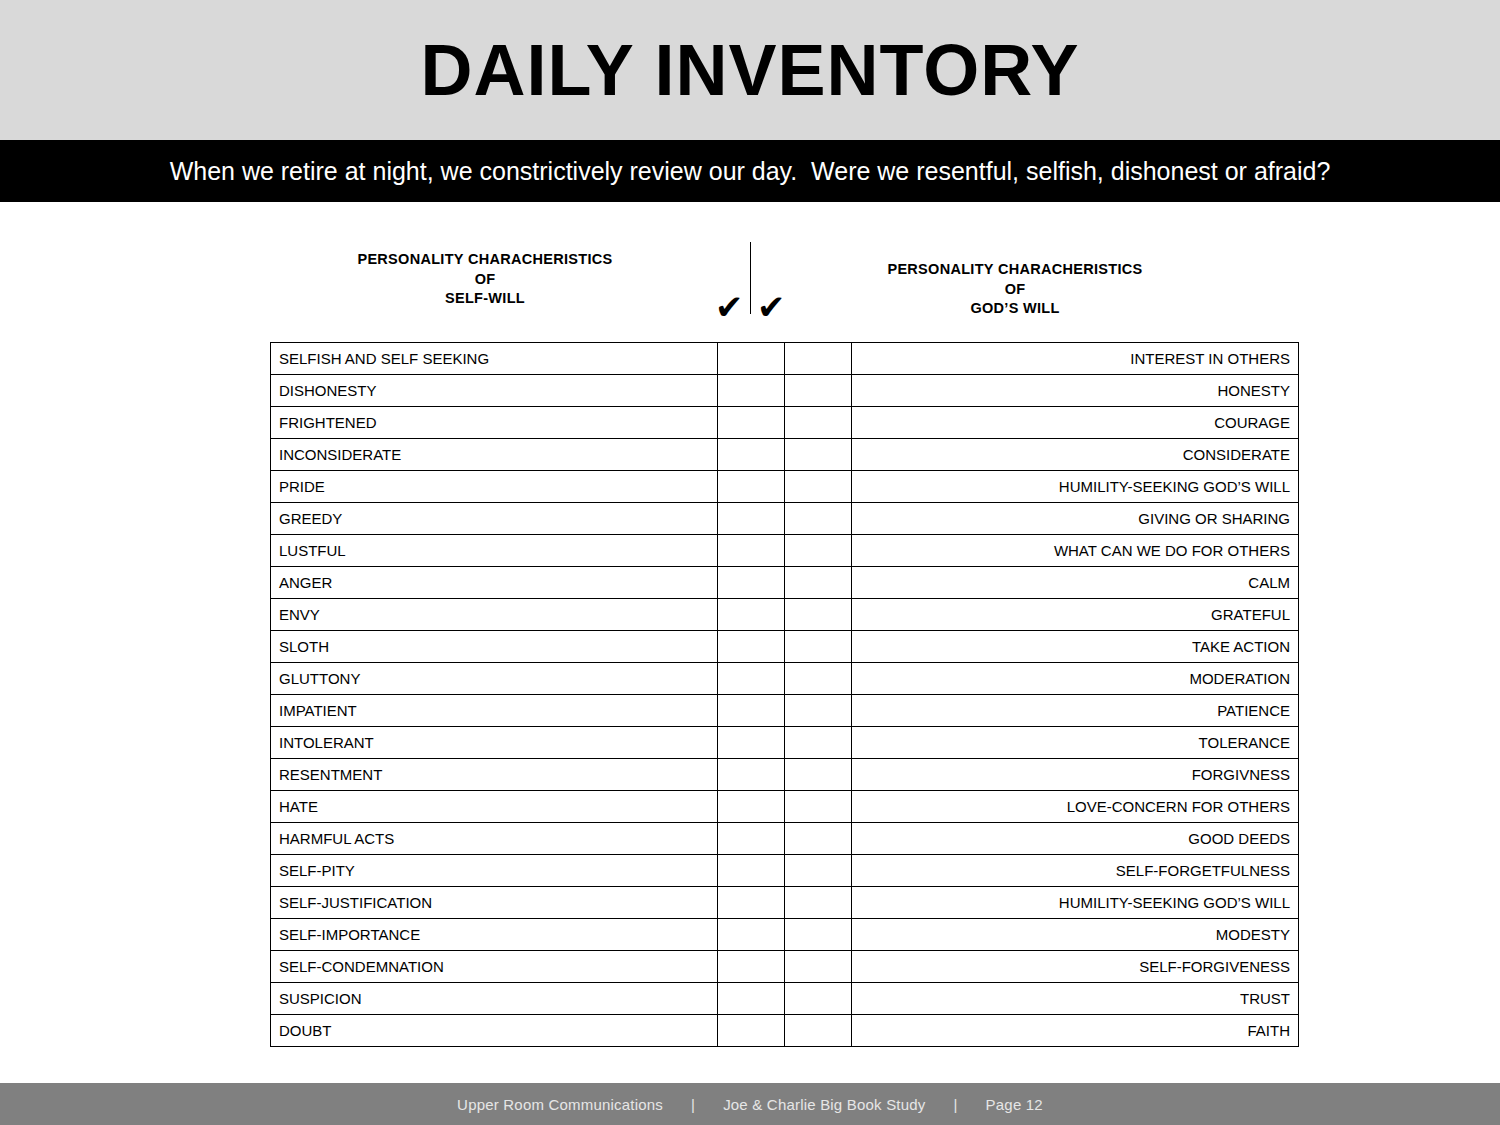Daily Inventory
When we retire at night, we constrictively review our day. Were we resentful, selfish, dishonest or afraid?
PERSONALITY CHARACHERISTICS
OF
SELF-WILL
✔✔
PERSONALITY CHARACHERISTICS
OF
GOD’S WILL
| SELFISH AND SELF SEEKING | | | INTEREST IN OTHERS |
| DISHONESTY | | | HONESTY |
| FRIGHTENED | | | COURAGE |
| INCONSIDERATE | | | CONSIDERATE |
| PRIDE | | | HUMILITY-SEEKING GOD’S WILL |
| GREEDY | | | GIVING OR SHARING |
| LUSTFUL | | | WHAT CAN WE DO FOR OTHERS |
| ANGER | | | CALM |
| ENVY | | | GRATEFUL |
| SLOTH | | | TAKE ACTION |
| GLUTTONY | | | MODERATION |
| IMPATIENT | | | PATIENCE |
| INTOLERANT | | | TOLERANCE |
| RESENTMENT | | | FORGIVNESS |
| HATE | | | LOVE-CONCERN FOR OTHERS |
| HARMFUL ACTS | | | GOOD DEEDS |
| SELF-PITY | | | SELF-FORGETFULNESS |
| SELF-JUSTIFICATION | | | HUMILITY-SEEKING GOD’S WILL |
| SELF-IMPORTANCE | | | MODESTY |
| SELF-CONDEMNATION | | | SELF-FORGIVENESS |
| SUSPICION | | | TRUST |
| DOUBT | | | FAITH |
Upper Room Communications | Joe & Charlie Big Book Study | Page 12